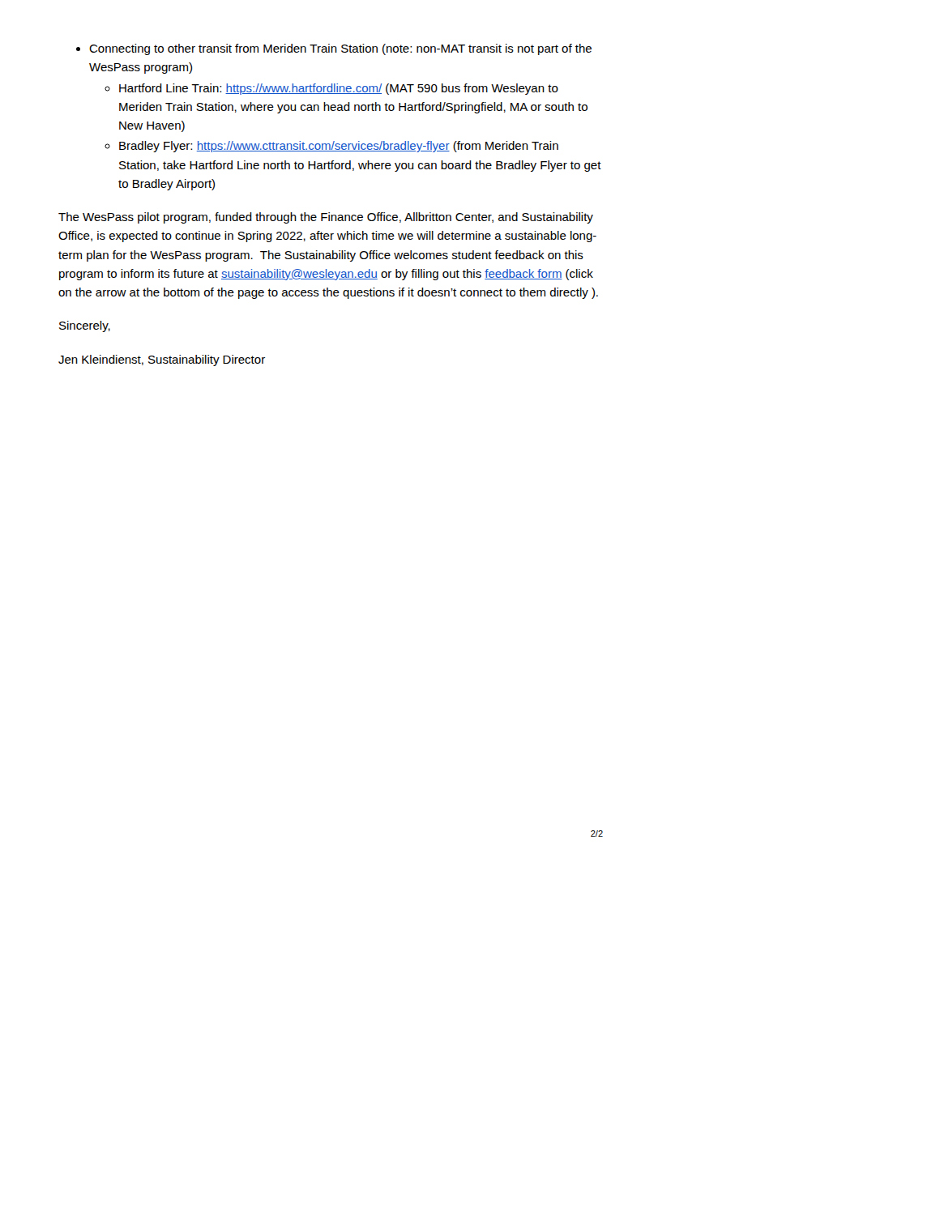Connecting to other transit from Meriden Train Station (note: non-MAT transit is not part of the WesPass program)
Hartford Line Train: https://www.hartfordline.com/ (MAT 590 bus from Wesleyan to Meriden Train Station, where you can head north to Hartford/Springfield, MA or south to New Haven)
Bradley Flyer: https://www.cttransit.com/services/bradley-flyer (from Meriden Train Station, take Hartford Line north to Hartford, where you can board the Bradley Flyer to get to Bradley Airport)
The WesPass pilot program, funded through the Finance Office, Allbritton Center, and Sustainability Office, is expected to continue in Spring 2022, after which time we will determine a sustainable long-term plan for the WesPass program. The Sustainability Office welcomes student feedback on this program to inform its future at sustainability@wesleyan.edu or by filling out this feedback form (click on the arrow at the bottom of the page to access the questions if it doesn’t connect to them directly ).
Sincerely,
Jen Kleindienst, Sustainability Director
2/2